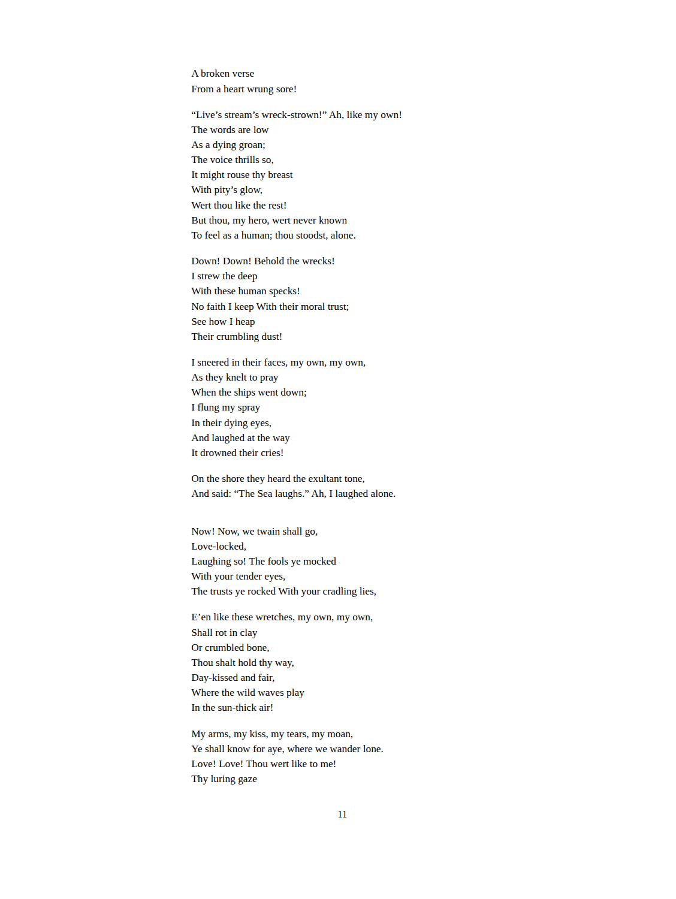A broken verse
From a heart wrung sore!
“Live’s stream’s wreck-strown!” Ah, like my own!
The words are low
As a dying groan;
The voice thrills so,
It might rouse thy breast
With pity’s glow,
Wert thou like the rest!
But thou, my hero, wert never known
To feel as a human; thou stoodst, alone.
Down! Down! Behold the wrecks!
I strew the deep
With these human specks!
No faith I keep With their moral trust;
See how I heap
Their crumbling dust!
I sneered in their faces, my own, my own,
As they knelt to pray
When the ships went down;
I flung my spray
In their dying eyes,
And laughed at the way
It drowned their cries!
On the shore they heard the exultant tone,
And said: “The Sea laughs.” Ah, I laughed alone.
Now! Now, we twain shall go,
Love-locked,
Laughing so! The fools ye mocked
With your tender eyes,
The trusts ye rocked With your cradling lies,
E’en like these wretches, my own, my own,
Shall rot in clay
Or crumbled bone,
Thou shalt hold thy way,
Day-kissed and fair,
Where the wild waves play
In the sun-thick air!
My arms, my kiss, my tears, my moan,
Ye shall know for aye, where we wander lone.
Love! Love! Thou wert like to me!
Thy luring gaze
11